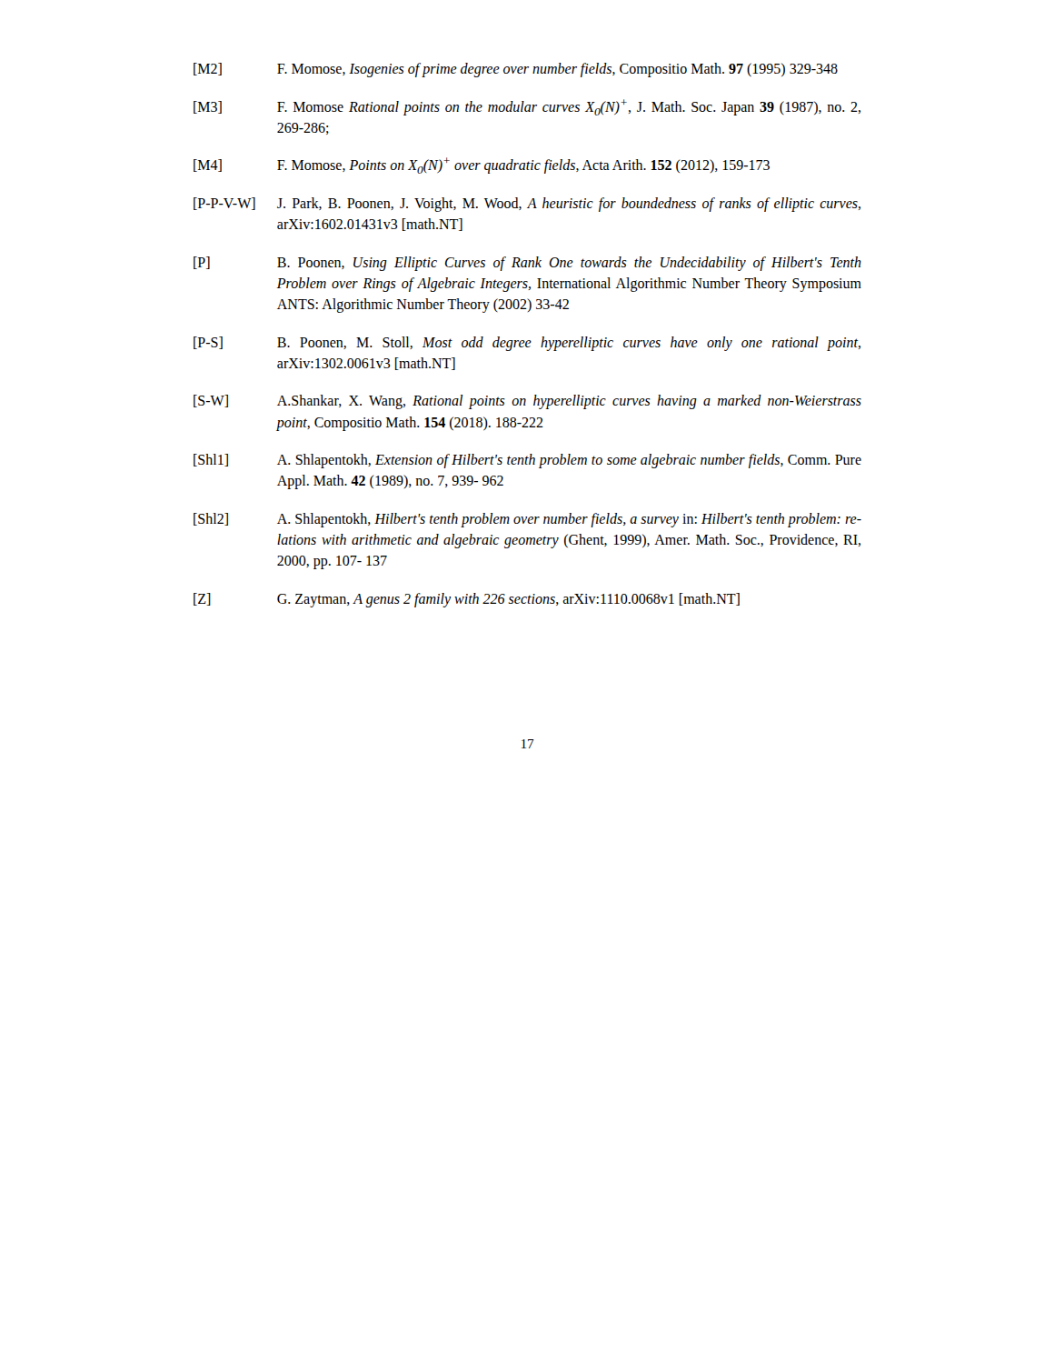[M2] F. Momose, Isogenies of prime degree over number fields, Compositio Math. 97 (1995) 329-348
[M3] F. Momose Rational points on the modular curves X0(N)+, J. Math. Soc. Japan 39 (1987), no. 2, 269-286;
[M4] F. Momose, Points on X0(N)+ over quadratic fields, Acta Arith. 152 (2012), 159-173
[P-P-V-W] J. Park, B. Poonen, J. Voight, M. Wood, A heuristic for boundedness of ranks of elliptic curves, arXiv:1602.01431v3 [math.NT]
[P] B. Poonen, Using Elliptic Curves of Rank One towards the Undecidability of Hilbert's Tenth Problem over Rings of Algebraic Integers, International Algorithmic Number Theory Symposium ANTS: Algorithmic Number Theory (2002) 33-42
[P-S] B. Poonen, M. Stoll, Most odd degree hyperelliptic curves have only one rational point, arXiv:1302.0061v3 [math.NT]
[S-W] A.Shankar, X. Wang, Rational points on hyperelliptic curves having a marked non-Weierstrass point, Compositio Math. 154 (2018). 188-222
[Shl1] A. Shlapentokh, Extension of Hilbert's tenth problem to some algebraic number fields, Comm. Pure Appl. Math. 42 (1989), no. 7, 939- 962
[Shl2] A. Shlapentokh, Hilbert's tenth problem over number fields, a survey in: Hilbert's tenth problem: relations with arithmetic and algebraic geometry (Ghent, 1999), Amer. Math. Soc., Providence, RI, 2000, pp. 107- 137
[Z] G. Zaytman, A genus 2 family with 226 sections, arXiv:1110.0068v1 [math.NT]
17